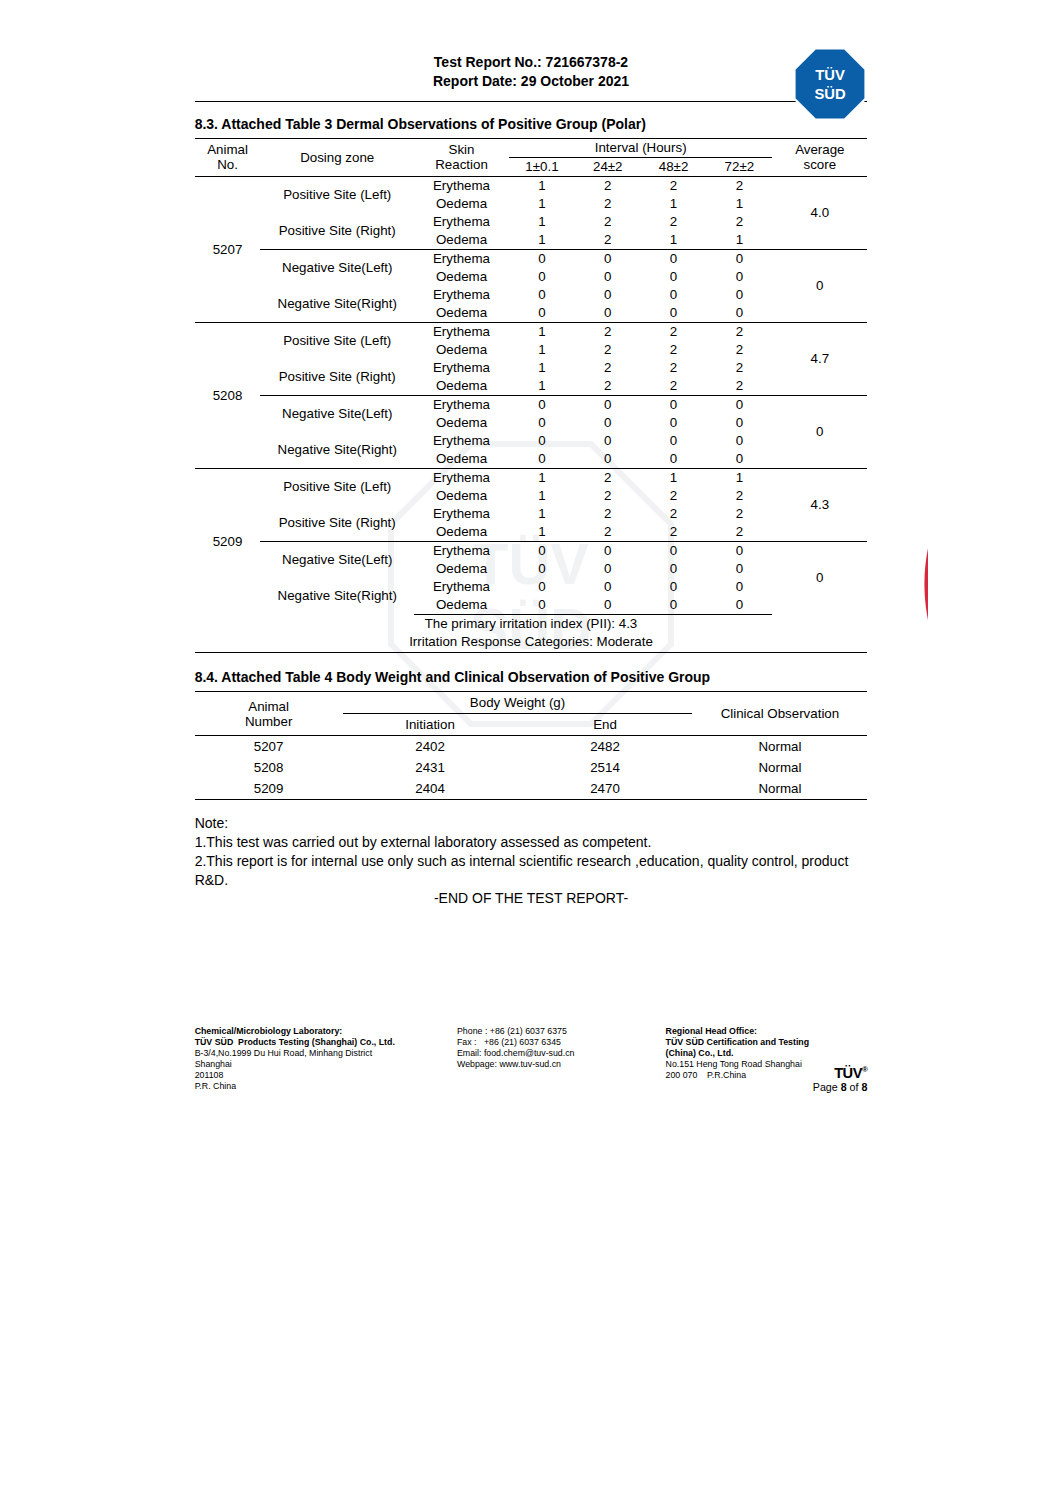TÜV SÜD
Test Report No.: 721667378-2
Report Date: 29 October 2021 TÜV SÜD
8.3. Attached Table 3 Dermal Observations of Positive Group (Polar)
| Animal No. | Dosing zone | Skin Reaction | Interval (Hours) | Average score |
| --- | --- | --- | --- | --- |
| 1±0.1 | 24±2 | 48±2 | 72±2 |
| 5207 | Positive Site (Left) | Erythema | 1 | 2 | 2 | 2 | 4.0 |
| Oedema | 1 | 2 | 1 | 1 |
| Positive Site (Right) | Erythema | 1 | 2 | 2 | 2 |
| Oedema | 1 | 2 | 1 | 1 |
| Negative Site(Left) | Erythema | 0 | 0 | 0 | 0 | 0 |
| Oedema | 0 | 0 | 0 | 0 |
| Negative Site(Right) | Erythema | 0 | 0 | 0 | 0 |
| Oedema | 0 | 0 | 0 | 0 |
| 5208 | Positive Site (Left) | Erythema | 1 | 2 | 2 | 2 | 4.7 |
| Oedema | 1 | 2 | 2 | 2 |
| Positive Site (Right) | Erythema | 1 | 2 | 2 | 2 |
| Oedema | 1 | 2 | 2 | 2 |
| Negative Site(Left) | Erythema | 0 | 0 | 0 | 0 | 0 |
| Oedema | 0 | 0 | 0 | 0 |
| Negative Site(Right) | Erythema | 0 | 0 | 0 | 0 |
| Oedema | 0 | 0 | 0 | 0 |
| 5209 | Positive Site (Left) | Erythema | 1 | 2 | 1 | 1 | 4.3 |
| Oedema | 1 | 2 | 2 | 2 |
| Positive Site (Right) | Erythema | 1 | 2 | 2 | 2 |
| Oedema | 1 | 2 | 2 | 2 |
| Negative Site(Left) | Erythema | 0 | 0 | 0 | 0 | 0 |
| Oedema | 0 | 0 | 0 | 0 |
| Negative Site(Right) | Erythema | 0 | 0 | 0 | 0 |
| Oedema | 0 | 0 | 0 | 0 |
| The primary irritation index (PII): 4.3 |
| Irritation Response Categories: Moderate |
8.4. Attached Table 4 Body Weight and Clinical Observation of Positive Group
| Animal Number | Body Weight (g) | Clinical Observation |
| --- | --- | --- |
| Initiation | End |
| 5207 | 2402 | 2482 | Normal |
| 5208 | 2431 | 2514 | Normal |
| 5209 | 2404 | 2470 | Normal |
Note:
1.This test was carried out by external laboratory assessed as competent.
2.This report is for internal use only such as internal scientific research ,education, quality control, product R&D.
-END OF THE TEST REPORT-
Chemical/Microbiology Laboratory:
TÜV SÜD Products Testing (Shanghai) Co., Ltd.
B-3/4,No.1999 Du Hui Road, Minhang District
Shanghai
201108
P.R. China
Phone : +86 (21) 6037 6375
Fax : +86 (21) 6037 6345
Email: food.chem@tuv-sud.cn
Webpage: www.tuv-sud.cn
Regional Head Office:
TÜV SÜD Certification and Testing
(China) Co., Ltd.
No.151 Heng Tong Road Shanghai
200 070 P.R.China
TÜV®
Page 8 of 8